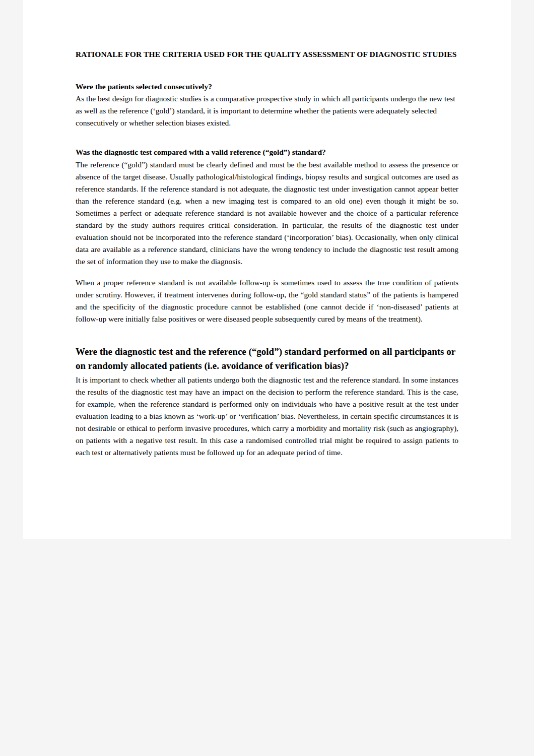Rationale for the criteria used for the quality assessment of diagnostic studies
Were the patients selected consecutively?
As the best design for diagnostic studies is a comparative prospective study in which all participants undergo the new test as well as the reference (‘gold’) standard, it is important to determine whether the patients were adequately selected consecutively or whether selection biases existed.
Was the diagnostic test compared with a valid reference (“gold”) standard?
The reference (“gold”) standard must be clearly defined and must be the best available method to assess the presence or absence of the target disease. Usually pathological/histological findings, biopsy results and surgical outcomes are used as reference standards. If the reference standard is not adequate, the diagnostic test under investigation cannot appear better than the reference standard (e.g. when a new imaging test is compared to an old one) even though it might be so. Sometimes a perfect or adequate reference standard is not available however and the choice of a particular reference standard by the study authors requires critical consideration. In particular, the results of the diagnostic test under evaluation should not be incorporated into the reference standard (‘incorporation’ bias). Occasionally, when only clinical data are available as a reference standard, clinicians have the wrong tendency to include the diagnostic test result among the set of information they use to make the diagnosis.
When a proper reference standard is not available follow-up is sometimes used to assess the true condition of patients under scrutiny. However, if treatment intervenes during follow-up, the “gold standard status” of the patients is hampered and the specificity of the diagnostic procedure cannot be established (one cannot decide if ‘non-diseased’ patients at follow-up were initially false positives or were diseased people subsequently cured by means of the treatment).
Were the diagnostic test and the reference (“gold”) standard performed on all participants or on randomly allocated patients (i.e. avoidance of verification bias)?
It is important to check whether all patients undergo both the diagnostic test and the reference standard. In some instances the results of the diagnostic test may have an impact on the decision to perform the reference standard. This is the case, for example, when the reference standard is performed only on individuals who have a positive result at the test under evaluation leading to a bias known as ‘work-up’ or ‘verification’ bias. Nevertheless, in certain specific circumstances it is not desirable or ethical to perform invasive procedures, which carry a morbidity and mortality risk (such as angiography), on patients with a negative test result. In this case a randomised controlled trial might be required to assign patients to each test or alternatively patients must be followed up for an adequate period of time.